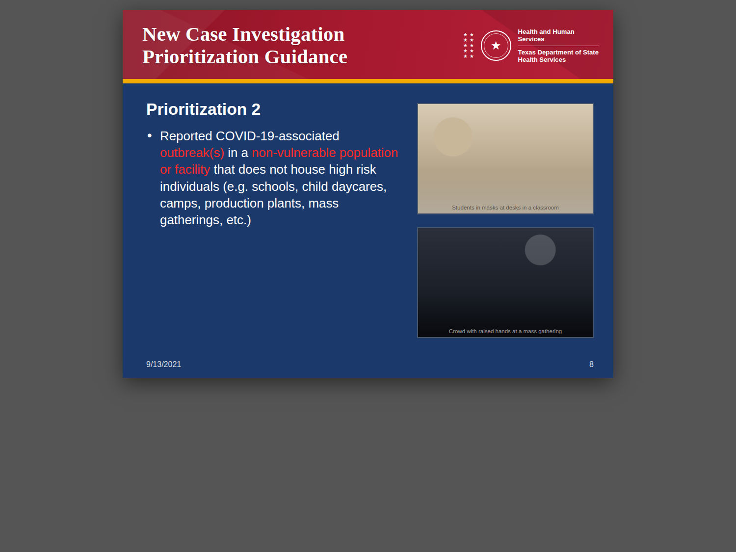New Case Investigation Prioritization Guidance
★★ ★★ ★★ ★★ ★★
★
Health and Human
Services
Texas Department of State
Health Services
Prioritization 2
Reported COVID-19-associated outbreak(s) in a non-vulnerable population or facility that does not house high risk individuals (e.g. schools, child daycares, camps, production plants, mass gatherings, etc.)
9/13/2021 8